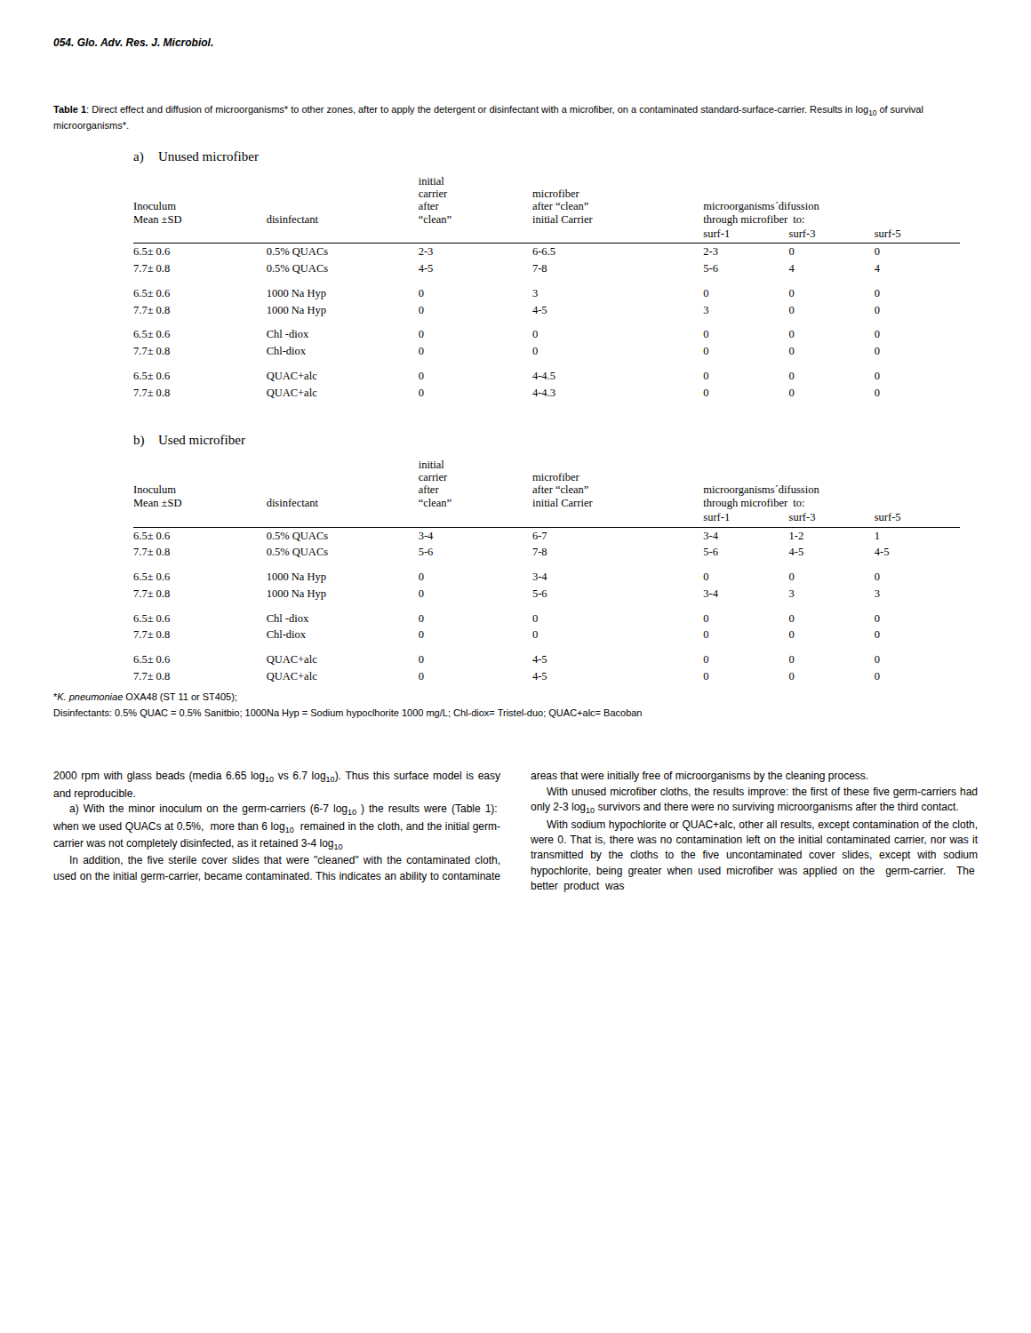054. Glo. Adv. Res. J. Microbiol.
Table 1: Direct effect and diffusion of microorganisms* to other zones, after to apply the detergent or disinfectant with a microfiber, on a contaminated standard-surface-carrier. Results in log10 of survival microorganisms*.
a) Unused microfiber
| Inoculum Mean ±SD | disinfectant | initial carrier after “clean” | microfiber after “clean” initial Carrier | microorganisms´difussion through microfiber to: |
| --- | --- | --- | --- | --- |
| | | | | surf-1 | surf-3 | surf-5 |
| 6.5± 0.6 | 0.5% QUACs | 2-3 | 6-6.5 | 2-3 | 0 | 0 |
| 7.7± 0.8 | 0.5% QUACs | 4-5 | 7-8 | 5-6 | 4 | 4 |
| 6.5± 0.6 | 1000 Na Hyp | 0 | 3 | 0 | 0 | 0 |
| 7.7± 0.8 | 1000 Na Hyp | 0 | 4-5 | 3 | 0 | 0 |
| 6.5± 0.6 | Chl -diox | 0 | 0 | 0 | 0 | 0 |
| 7.7± 0.8 | Chl-diox | 0 | 0 | 0 | 0 | 0 |
| 6.5± 0.6 | QUAC+alc | 0 | 4-4.5 | 0 | 0 | 0 |
| 7.7± 0.8 | QUAC+alc | 0 | 4-4.3 | 0 | 0 | 0 |
b) Used microfiber
| Inoculum Mean ±SD | disinfectant | initial carrier after “clean” | microfiber after “clean” initial Carrier | microorganisms´difussion through microfiber to: |
| --- | --- | --- | --- | --- |
| | | | | surf-1 | surf-3 | surf-5 |
| 6.5± 0.6 | 0.5% QUACs | 3-4 | 6-7 | 3-4 | 1-2 | 1 |
| 7.7± 0.8 | 0.5% QUACs | 5-6 | 7-8 | 5-6 | 4-5 | 4-5 |
| 6.5± 0.6 | 1000 Na Hyp | 0 | 3-4 | 0 | 0 | 0 |
| 7.7± 0.8 | 1000 Na Hyp | 0 | 5-6 | 3-4 | 3 | 3 |
| 6.5± 0.6 | Chl -diox | 0 | 0 | 0 | 0 | 0 |
| 7.7± 0.8 | Chl-diox | 0 | 0 | 0 | 0 | 0 |
| 6.5± 0.6 | QUAC+alc | 0 | 4-5 | 0 | 0 | 0 |
| 7.7± 0.8 | QUAC+alc | 0 | 4-5 | 0 | 0 | 0 |
*K. pneumoniae OXA48 (ST 11 or ST405);
Disinfectants: 0.5% QUAC = 0.5% Sanitbio; 1000Na Hyp = Sodium hypoclhorite 1000 mg/L; Chl-diox= Tristel-duo; QUAC+alc= Bacoban
2000 rpm with glass beads (media 6.65 log10 vs 6.7 log10). Thus this surface model is easy and reproducible.
a) With the minor inoculum on the germ-carriers (6-7 log10 ) the results were (Table 1): when we used QUACs at 0.5%, more than 6 log10 remained in the cloth, and the initial germ-carrier was not completely disinfected, as it retained 3-4 log10
In addition, the five sterile cover slides that were "cleaned" with the contaminated cloth, used on the initial germ-carrier, became contaminated. This indicates an ability to contaminate areas that were initially free of microorganisms by the cleaning process.
With unused microfiber cloths, the results improve: the first of these five germ-carriers had only 2-3 log10 survivors and there were no surviving microorganisms after the third contact.
With sodium hypochlorite or QUAC+alc, other all results, except contamination of the cloth, were 0. That is, there was no contamination left on the initial contaminated carrier, nor was it transmitted by the cloths to the five uncontaminated cover slides, except with sodium hypochlorite, being greater when used microfiber was applied on the germ-carrier. The better product was